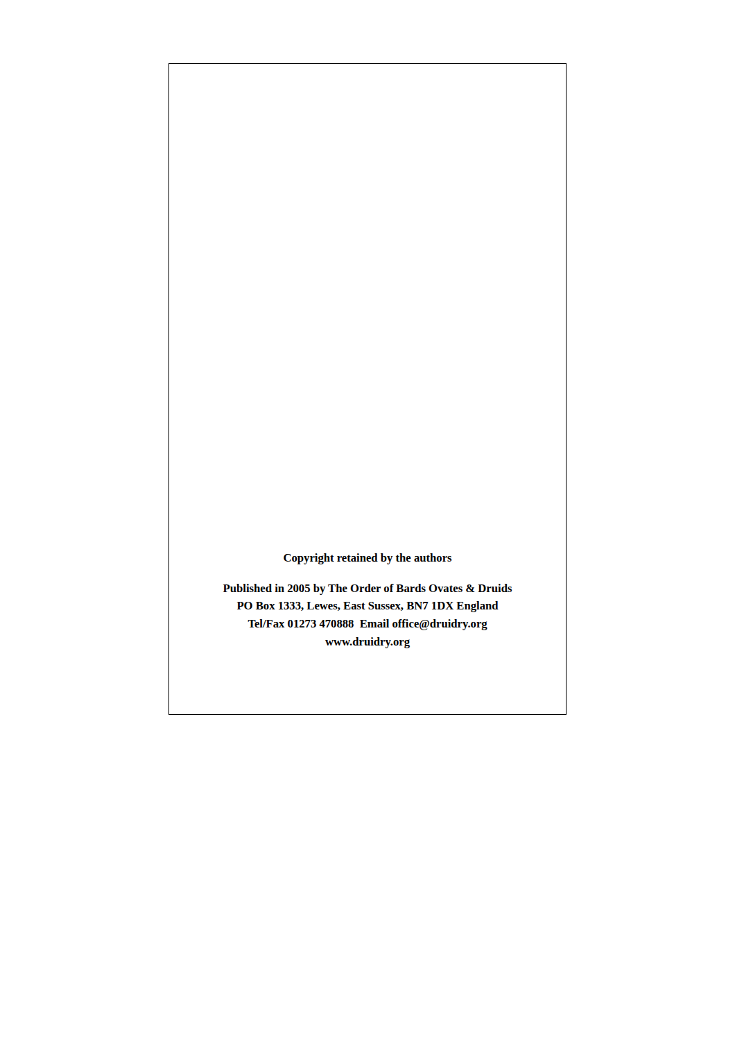Copyright retained by the authors
Published in 2005 by The Order of Bards Ovates & Druids
PO Box 1333, Lewes, East Sussex, BN7 1DX England
Tel/Fax 01273 470888 Email office@druidry.org
www.druidry.org